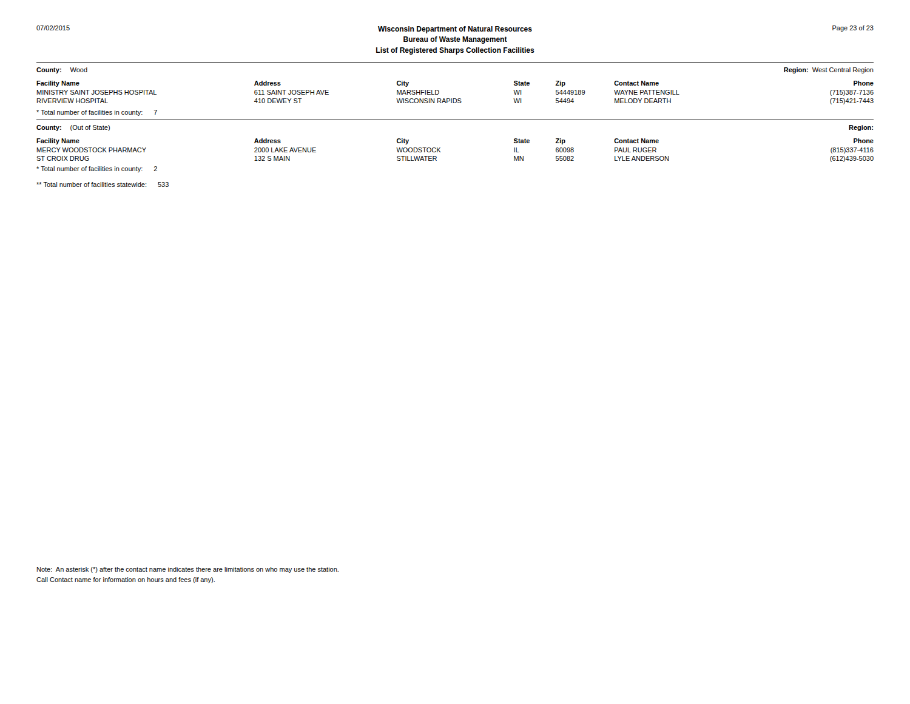07/02/2015
Page 23 of 23
Wisconsin Department of Natural Resources
Bureau of Waste Management
List of Registered Sharps Collection Facilities
County: Wood Region:West Central Region
| Facility Name | Address | City | State | Zip | Contact Name | Phone |
| --- | --- | --- | --- | --- | --- | --- |
| MINISTRY SAINT JOSEPHS HOSPITAL | 611 SAINT JOSEPH AVE | MARSHFIELD | WI | 54449189 | WAYNE PATTENGILL | (715)387-7136 |
| RIVERVIEW HOSPITAL | 410 DEWEY ST | WISCONSIN RAPIDS | WI | 54494 | MELODY DEARTH | (715)421-7443 |
* Total number of facilities in county:7
County:(Out of State) Region:
| Facility Name | Address | City | State | Zip | Contact Name | Phone |
| --- | --- | --- | --- | --- | --- | --- |
| MERCY WOODSTOCK PHARMACY | 2000 LAKE AVENUE | WOODSTOCK | IL | 60098 | PAUL RUGER | (815)337-4116 |
| ST CROIX DRUG | 132 S MAIN | STILLWATER | MN | 55082 | LYLE ANDERSON | (612)439-5030 |
* Total number of facilities in county:2
** Total number of facilities statewide:533
Note: An asterisk (*) after the contact name indicates there are limitations on who may use the station.
Call Contact name for information on hours and fees (if any).